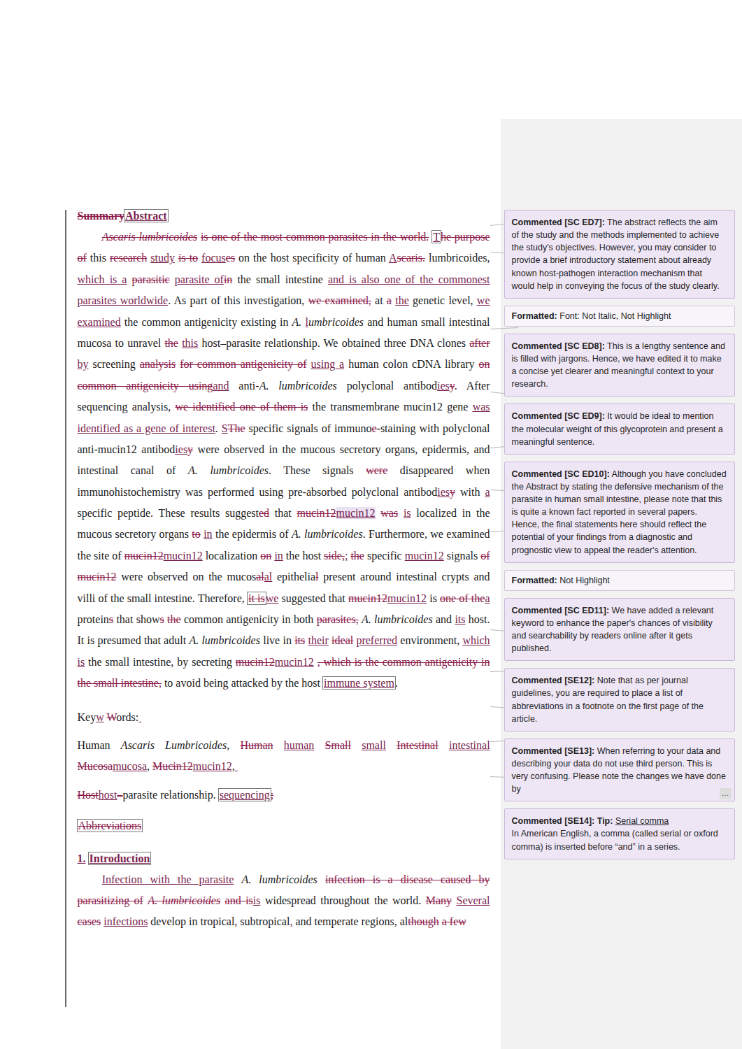SummaryAbstract
Ascaris lumbricoides is one of the most common parasites in the world. The purpose of this research study is to focuses on the host specificity of human Ascaris. lumbricoides, which is a parasitic parasite ofin the small intestine and is also one of the commonest parasites worldwide. As part of this investigation, we examined, at a the genetic level, we examined the common antigenicity existing in A. lumbricoides and human small intestinal mucosa to unravel the this host–parasite relationship. We obtained three DNA clones after by screening analysis for common antigenicity of using a human colon cDNA library on common antigenicity usingand anti-A. lumbricoides polyclonal antibodiesy. After sequencing analysis, we identified one of them is the transmembrane mucin12 gene was identified as a gene of interest. SThe specific signals of immunoe-staining with polyclonal anti-mucin12 antibodiesy were observed in the mucous secretory organs, epidermis, and intestinal canal of A. lumbricoides. These signals were disappeared when immunohistochemistry was performed using pre-absorbed polyclonal antibodiesy with a specific peptide. These results suggested that mucin12mucin12 was is localized in the mucous secretory organs to in the epidermis of A. lumbricoides. Furthermore, we examined the site of mucin12mucin12 localization on in the host side,; the specific mucin12 signals of mucin12 were observed on the mucosalal epithelial present around intestinal crypts and villi of the small intestine. Therefore, it iswe suggested that mucin12mucin12 is one of thea proteins that shows the common antigenicity in both parasites, A. lumbricoides and its host. It is presumed that adult A. lumbricoides live in its their ideal preferred environment, which is the small intestine, by secreting mucin12mucin12 , which is the common antigenicity in the small intestine, to avoid being attacked by the host immune system.
Keyw Words:
Human Ascaris Lumbricoides, Human human Small small Intestinal intestinal Mucosamucosa, Mucin12mucin12,
Hosthost–parasite relationship. sequencing;
Abbreviations
1. Introduction
Infection with the parasite A. lumbricoides infection is a disease caused by parasitizing of A. lumbricoides and isis widespread throughout the world. Many Several cases infections develop in tropical, subtropical, and temperate regions, although a few
Commented [SC ED7]: The abstract reflects the aim of the study and the methods implemented to achieve the study's objectives. However, you may consider to provide a brief introductory statement about already known host-pathogen interaction mechanism that would help in conveying the focus of the study clearly.
Formatted: Font: Not Italic, Not Highlight
Commented [SC ED8]: This is a lengthy sentence and is filled with jargons. Hence, we have edited it to make a concise yet clearer and meaningful context to your research.
Commented [SC ED9]: It would be ideal to mention the molecular weight of this glycoprotein and present a meaningful sentence.
Commented [SC ED10]: Although you have concluded the Abstract by stating the defensive mechanism of the parasite in human small intestine, please note that this is quite a known fact reported in several papers. Hence, the final statements here should reflect the potential of your findings from a diagnostic and prognostic view to appeal the reader's attention.
Formatted: Not Highlight
Commented [SC ED11]: We have added a relevant keyword to enhance the paper's chances of visibility and searchability by readers online after it gets published.
Commented [SE12]: Note that as per journal guidelines, you are required to place a list of abbreviations in a footnote on the first page of the article.
Commented [SE13]: When referring to your data and describing your data do not use third person. This is very confusing. Please note the changes we have done by …
Commented [SE14]: Tip: Serial comma
In American English, a comma (called serial or oxford comma) is inserted before “and” in a series.